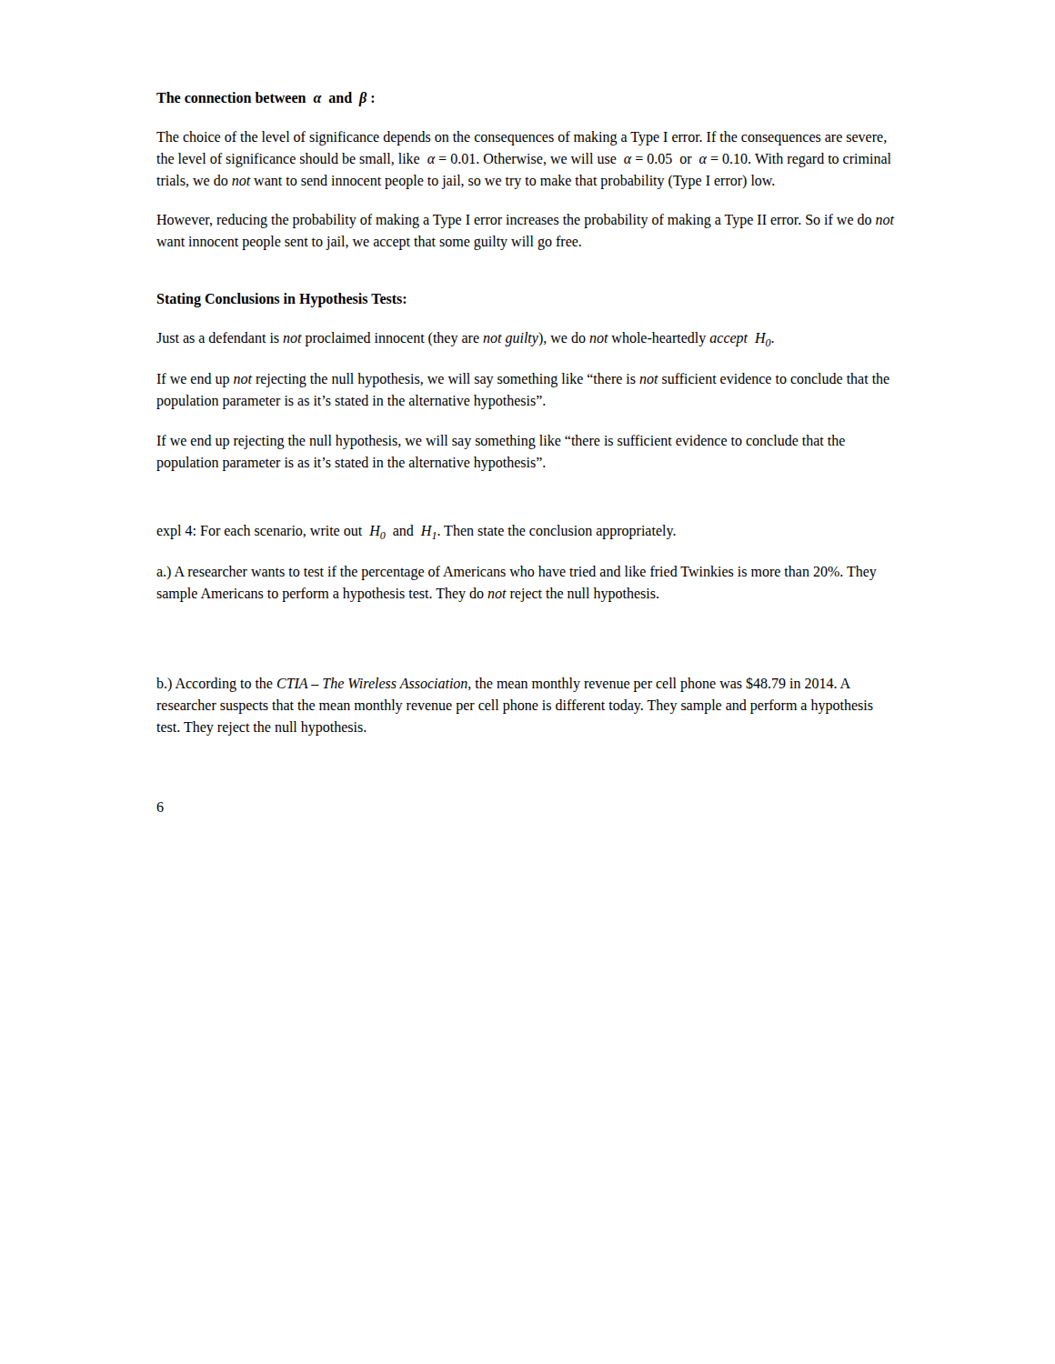The connection between α and β :
The choice of the level of significance depends on the consequences of making a Type I error. If the consequences are severe, the level of significance should be small, like α = 0.01. Otherwise, we will use α = 0.05 or α = 0.10. With regard to criminal trials, we do not want to send innocent people to jail, so we try to make that probability (Type I error) low.
However, reducing the probability of making a Type I error increases the probability of making a Type II error. So if we do not want innocent people sent to jail, we accept that some guilty will go free.
Stating Conclusions in Hypothesis Tests:
Just as a defendant is not proclaimed innocent (they are not guilty), we do not whole-heartedly accept H0.
If we end up not rejecting the null hypothesis, we will say something like “there is not sufficient evidence to conclude that the population parameter is as it’s stated in the alternative hypothesis”.
If we end up rejecting the null hypothesis, we will say something like “there is sufficient evidence to conclude that the population parameter is as it’s stated in the alternative hypothesis”.
expl 4: For each scenario, write out H0 and H1. Then state the conclusion appropriately.
a.) A researcher wants to test if the percentage of Americans who have tried and like fried Twinkies is more than 20%. They sample Americans to perform a hypothesis test. They do not reject the null hypothesis.
b.) According to the CTIA – The Wireless Association, the mean monthly revenue per cell phone was $48.79 in 2014. A researcher suspects that the mean monthly revenue per cell phone is different today. They sample and perform a hypothesis test. They reject the null hypothesis.
6